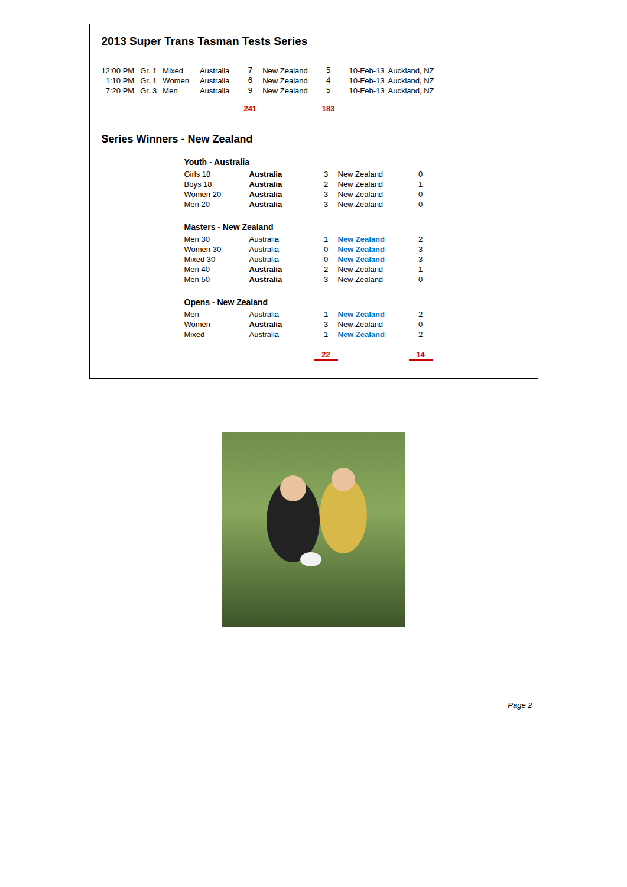2013 Super Trans Tasman Tests Series
| 12:00 PM | Gr. 1 | Mixed | Australia | 7 | New Zealand | 5 | 10-Feb-13 | Auckland, NZ |
| 1:10 PM | Gr. 1 | Women | Australia | 6 | New Zealand | 4 | 10-Feb-13 | Auckland, NZ |
| 7:20 PM | Gr. 3 | Men | Australia | 9 | New Zealand | 5 | 10-Feb-13 | Auckland, NZ |
| | | | | 241 | | 183 | | |
Series Winners - New Zealand
Youth - Australia
| Girls 18 | Australia | 3 | New Zealand | 0 |
| Boys 18 | Australia | 2 | New Zealand | 1 |
| Women 20 | Australia | 3 | New Zealand | 0 |
| Men 20 | Australia | 3 | New Zealand | 0 |
Masters - New Zealand
| Men 30 | Australia | 1 | New Zealand | 2 |
| Women 30 | Australia | 0 | New Zealand | 3 |
| Mixed 30 | Australia | 0 | New Zealand | 3 |
| Men 40 | Australia | 2 | New Zealand | 1 |
| Men 50 | Australia | 3 | New Zealand | 0 |
Opens - New Zealand
| Men | Australia | 1 | New Zealand | 2 |
| Women | Australia | 3 | New Zealand | 0 |
| Mixed | Australia | 1 | New Zealand | 2 |
| | | 22 | | 14 |
Page 2